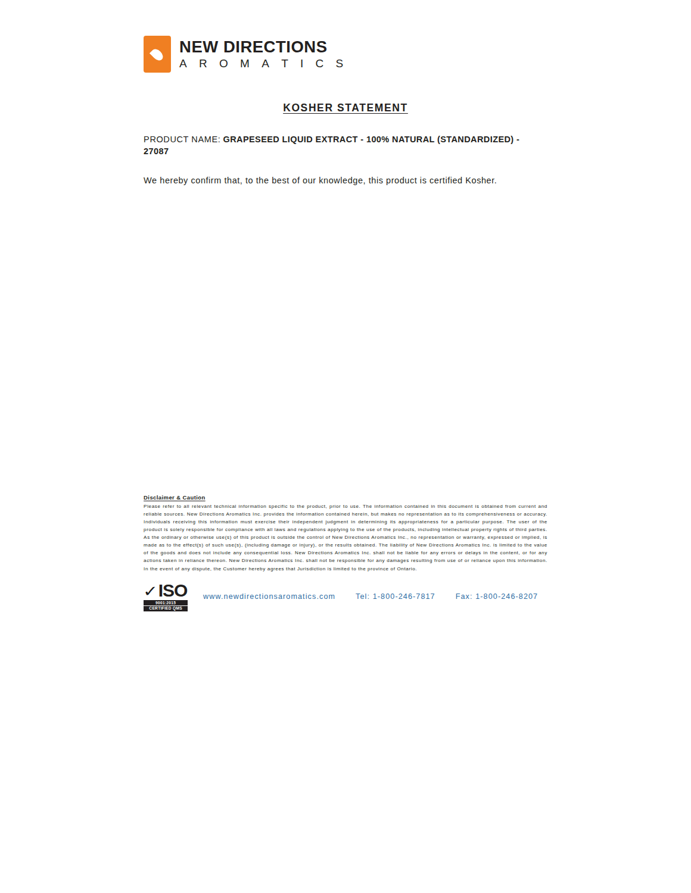NEW DIRECTIONS
A R O M A T I C S
KOSHER STATEMENT
PRODUCT NAME: GRAPESEED LIQUID EXTRACT - 100% NATURAL (STANDARDIZED) - 27087
We hereby confirm that, to the best of our knowledge, this product is certified Kosher.
Disclaimer & Caution
Please refer to all relevant technical information specific to the product, prior to use. The information contained in this document is obtained from current and reliable sources. New Directions Aromatics Inc. provides the information contained herein, but makes no representation as to its comprehensiveness or accuracy. Individuals receiving this information must exercise their independent judgment in determining its appropriateness for a particular purpose. The user of the product is solely responsible for compliance with all laws and regulations applying to the use of the products, including intellectual property rights of third parties. As the ordinary or otherwise use(s) of this product is outside the control of New Directions Aromatics Inc., no representation or warranty, expressed or implied, is made as to the effect(s) of such use(s), (including damage or injury), or the results obtained. The liability of New Directions Aromatics Inc. is limited to the value of the goods and does not include any consequential loss. New Directions Aromatics Inc. shall not be liable for any errors or delays in the content, or for any actions taken in reliance thereon. New Directions Aromatics Inc. shall not be responsible for any damages resulting from use of or reliance upon this information. In the event of any dispute, the Customer hereby agrees that Jurisdiction is limited to the province of Ontario.
✓ISO
9001:2015
CERTIFIED QMS
www.newdirectionsaromatics.com Tel: 1-800-246-7817 Fax: 1-800-246-8207